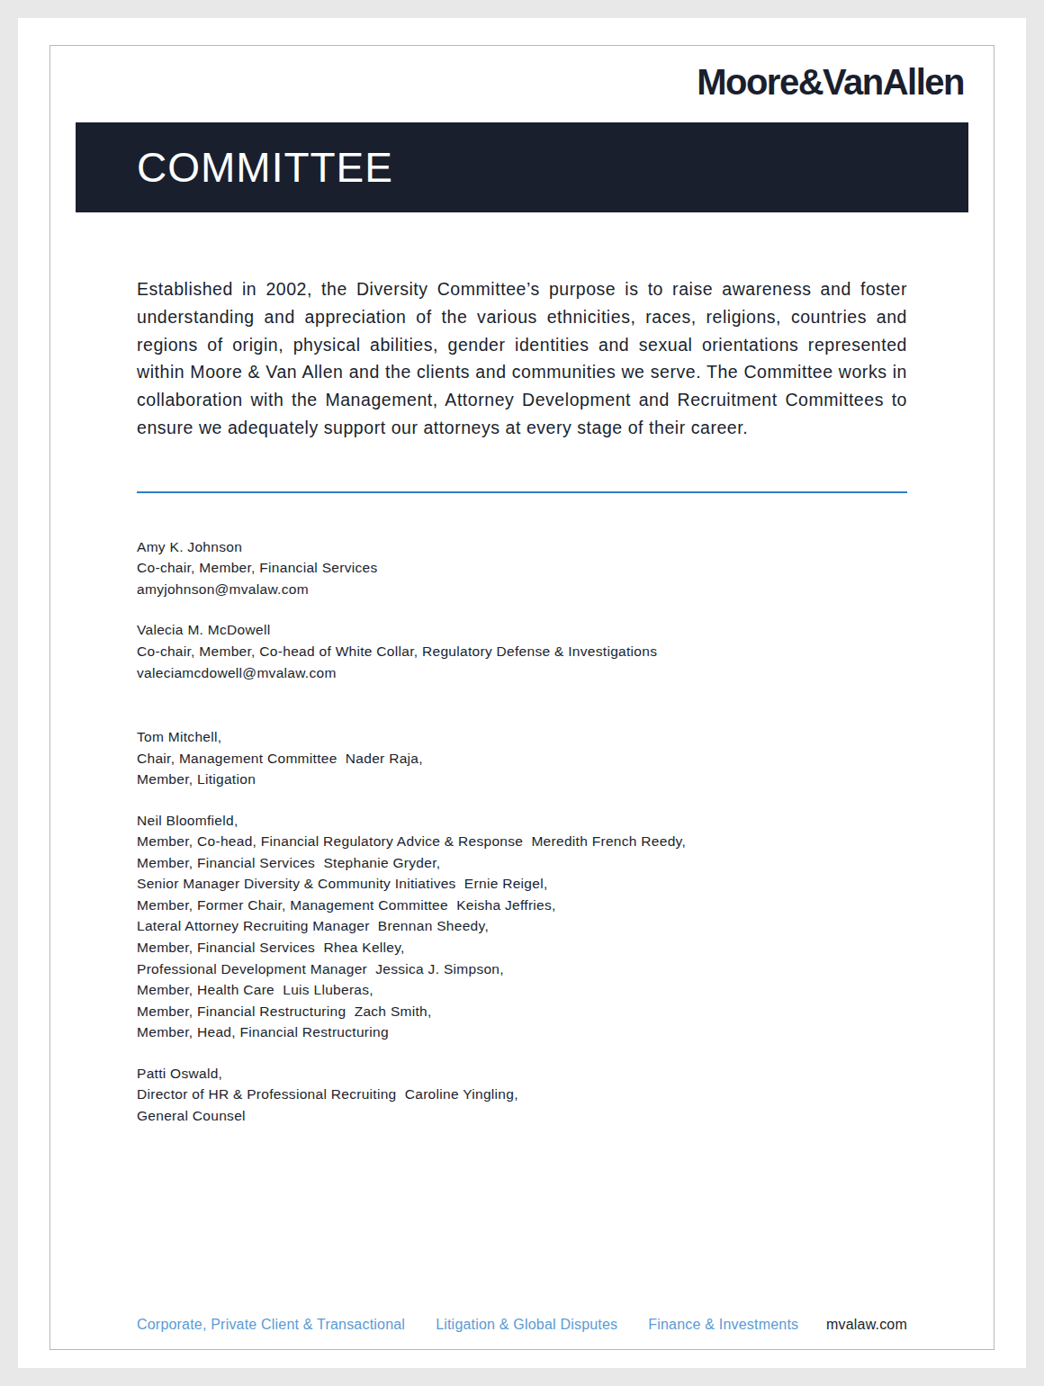Moore&VanAllen
Committee
Established in 2002, the Diversity Committee’s purpose is to raise awareness and foster understanding and appreciation of the various ethnicities, races, religions, countries and regions of origin, physical abilities, gender identities and sexual orientations represented within Moore & Van Allen and the clients and communities we serve. The Committee works in collaboration with the Management, Attorney Development and Recruitment Committees to ensure we adequately support our attorneys at every stage of their career.
Amy K. Johnson Co-chair, Member, Financial Services amyjohnson@mvalaw.com
Valecia M. McDowell Co-chair, Member, Co-head of White Collar, Regulatory Defense & Investigations valeciamcdowell@mvalaw.com
Tom Mitchell,
Chair, Management Committee Nader Raja,
Member, Litigation
Neil Bloomfield,
Member, Co-head, Financial Regulatory Advice & Response Meredith French Reedy,
Member, Financial Services Stephanie Gryder,
Senior Manager Diversity & Community Initiatives Ernie Reigel,
Member, Former Chair, Management Committee Keisha Jeffries,
Lateral Attorney Recruiting Manager Brennan Sheedy,
Member, Financial Services Rhea Kelley,
Professional Development Manager Jessica J. Simpson,
Member, Health Care Luis Lluberas,
Member, Financial Restructuring Zach Smith,
Member, Head, Financial Restructuring
Patti Oswald,
Director of HR & Professional Recruiting Caroline Yingling,
General Counsel
Corporate, Private Client & Transactional Litigation & Global Disputes Finance & Investments
mvalaw.com